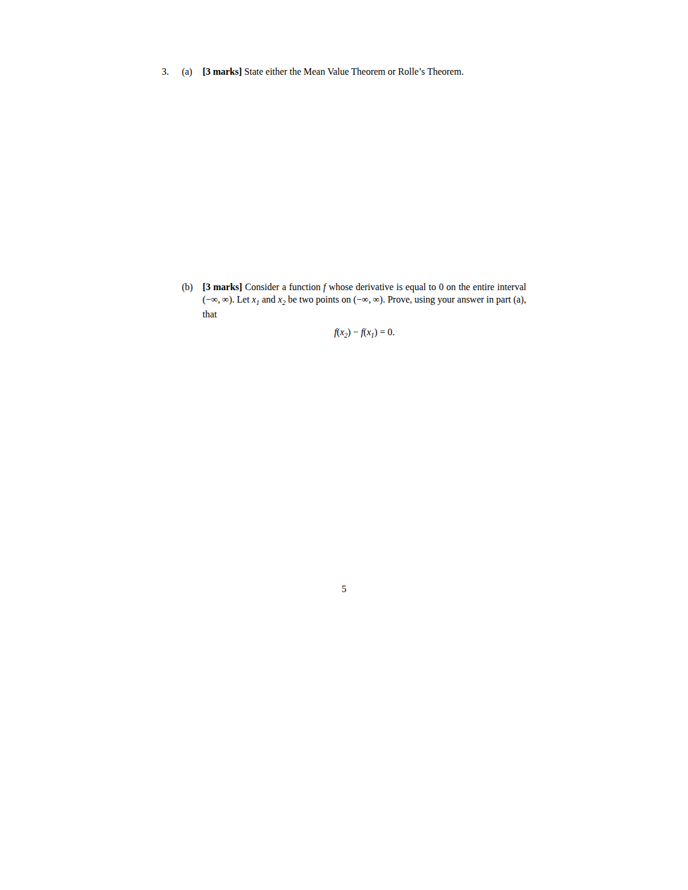3.
(a) [3 marks] State either the Mean Value Theorem or Rolle’s Theorem.
(b)
[3 marks] Consider a function f whose derivative is equal to 0 on the entire interval (−∞, ∞). Let x1 and x2 be two points on (−∞, ∞). Prove, using your answer in part (a), that
f(x2) − f(x1) = 0.
5